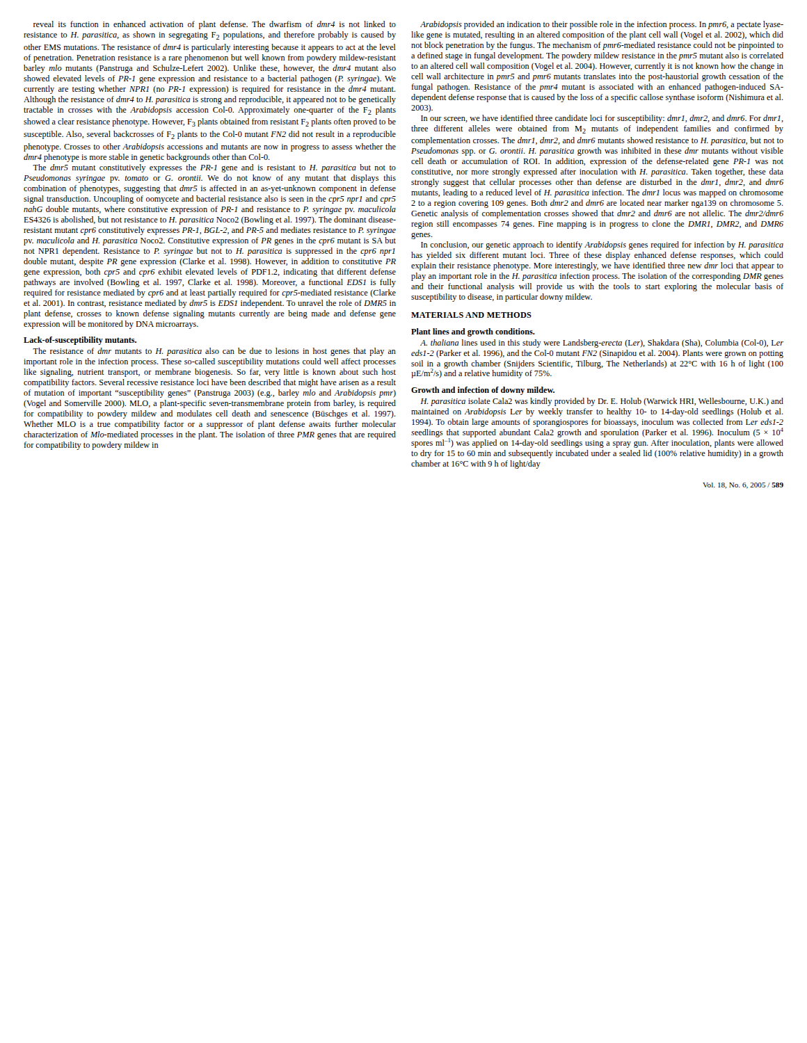reveal its function in enhanced activation of plant defense. The dwarfism of dmr4 is not linked to resistance to H. parasitica, as shown in segregating F2 populations, and therefore probably is caused by other EMS mutations. The resistance of dmr4 is particularly interesting because it appears to act at the level of penetration. Penetration resistance is a rare phenomenon but well known from powdery mildew-resistant barley mlo mutants (Panstruga and Schulze-Lefert 2002). Unlike these, however, the dmr4 mutant also showed elevated levels of PR-1 gene expression and resistance to a bacterial pathogen (P. syringae). We currently are testing whether NPR1 (no PR-1 expression) is required for resistance in the dmr4 mutant. Although the resistance of dmr4 to H. parasitica is strong and reproducible, it appeared not to be genetically tractable in crosses with the Arabidopsis accession Col-0. Approximately one-quarter of the F2 plants showed a clear resistance phenotype. However, F3 plants obtained from resistant F2 plants often proved to be susceptible. Also, several backcrosses of F2 plants to the Col-0 mutant FN2 did not result in a reproducible phenotype. Crosses to other Arabidopsis accessions and mutants are now in progress to assess whether the dmr4 phenotype is more stable in genetic backgrounds other than Col-0.
The dmr5 mutant constitutively expresses the PR-1 gene and is resistant to H. parasitica but not to Pseudomonas syringae pv. tomato or G. orontii. We do not know of any mutant that displays this combination of phenotypes, suggesting that dmr5 is affected in an as-yet-unknown component in defense signal transduction. Uncoupling of oomycete and bacterial resistance also is seen in the cpr5 npr1 and cpr5 nahG double mutants, where constitutive expression of PR-1 and resistance to P. syringae pv. maculicola ES4326 is abolished, but not resistance to H. parasitica Noco2 (Bowling et al. 1997). The dominant disease-resistant mutant cpr6 constitutively expresses PR-1, BGL-2, and PR-5 and mediates resistance to P. syringae pv. maculicola and H. parasitica Noco2. Constitutive expression of PR genes in the cpr6 mutant is SA but not NPR1 dependent. Resistance to P. syringae but not to H. parasitica is suppressed in the cpr6 npr1 double mutant, despite PR gene expression (Clarke et al. 1998). However, in addition to constitutive PR gene expression, both cpr5 and cpr6 exhibit elevated levels of PDF1.2, indicating that different defense pathways are involved (Bowling et al. 1997, Clarke et al. 1998). Moreover, a functional EDS1 is fully required for resistance mediated by cpr6 and at least partially required for cpr5-mediated resistance (Clarke et al. 2001). In contrast, resistance mediated by dmr5 is EDS1 independent. To unravel the role of DMR5 in plant defense, crosses to known defense signaling mutants currently are being made and defense gene expression will be monitored by DNA microarrays.
Lack-of-susceptibility mutants.
The resistance of dmr mutants to H. parasitica also can be due to lesions in host genes that play an important role in the infection process. These so-called susceptibility mutations could well affect processes like signaling, nutrient transport, or membrane biogenesis. So far, very little is known about such host compatibility factors. Several recessive resistance loci have been described that might have arisen as a result of mutation of important “susceptibility genes” (Panstruga 2003) (e.g., barley mlo and Arabidopsis pmr) (Vogel and Somerville 2000). MLO, a plant-specific seven-transmembrane protein from barley, is required for compatibility to powdery mildew and modulates cell death and senescence (Büschges et al. 1997). Whether MLO is a true compatibility factor or a suppressor of plant defense awaits further molecular characterization of Mlo-mediated processes in the plant. The isolation of three PMR genes that are required for compatibility to powdery mildew in
Arabidopsis provided an indication to their possible role in the infection process. In pmr6, a pectate lyase-like gene is mutated, resulting in an altered composition of the plant cell wall (Vogel et al. 2002), which did not block penetration by the fungus. The mechanism of pmr6-mediated resistance could not be pinpointed to a defined stage in fungal development. The powdery mildew resistance in the pmr5 mutant also is correlated to an altered cell wall composition (Vogel et al. 2004). However, currently it is not known how the change in cell wall architecture in pmr5 and pmr6 mutants translates into the post-haustorial growth cessation of the fungal pathogen. Resistance of the pmr4 mutant is associated with an enhanced pathogen-induced SA-dependent defense response that is caused by the loss of a specific callose synthase isoform (Nishimura et al. 2003).
In our screen, we have identified three candidate loci for susceptibility: dmr1, dmr2, and dmr6. For dmr1, three different alleles were obtained from M2 mutants of independent families and confirmed by complementation crosses. The dmr1, dmr2, and dmr6 mutants showed resistance to H. parasitica, but not to Pseudomonas spp. or G. orontii. H. parasitica growth was inhibited in these dmr mutants without visible cell death or accumulation of ROI. In addition, expression of the defense-related gene PR-1 was not constitutive, nor more strongly expressed after inoculation with H. parasitica. Taken together, these data strongly suggest that cellular processes other than defense are disturbed in the dmr1, dmr2, and dmr6 mutants, leading to a reduced level of H. parasitica infection. The dmr1 locus was mapped on chromosome 2 to a region covering 109 genes. Both dmr2 and dmr6 are located near marker nga139 on chromosome 5. Genetic analysis of complementation crosses showed that dmr2 and dmr6 are not allelic. The dmr2/dmr6 region still encompasses 74 genes. Fine mapping is in progress to clone the DMR1, DMR2, and DMR6 genes.
In conclusion, our genetic approach to identify Arabidopsis genes required for infection by H. parasitica has yielded six different mutant loci. Three of these display enhanced defense responses, which could explain their resistance phenotype. More interestingly, we have identified three new dmr loci that appear to play an important role in the H. parasitica infection process. The isolation of the corresponding DMR genes and their functional analysis will provide us with the tools to start exploring the molecular basis of susceptibility to disease, in particular downy mildew.
MATERIALS AND METHODS
Plant lines and growth conditions.
A. thaliana lines used in this study were Landsberg-erecta (Ler), Shakdara (Sha), Columbia (Col-0), Ler eds1-2 (Parker et al. 1996), and the Col-0 mutant FN2 (Sinapidou et al. 2004). Plants were grown on potting soil in a growth chamber (Snijders Scientific, Tilburg, The Netherlands) at 22°C with 16 h of light (100 µE/m2/s) and a relative humidity of 75%.
Growth and infection of downy mildew.
H. parasitica isolate Cala2 was kindly provided by Dr. E. Holub (Warwick HRI, Wellesbourne, U.K.) and maintained on Arabidopsis Ler by weekly transfer to healthy 10- to 14-day-old seedlings (Holub et al. 1994). To obtain large amounts of sporangiospores for bioassays, inoculum was collected from Ler eds1-2 seedlings that supported abundant Cala2 growth and sporulation (Parker et al. 1996). Inoculum (5 × 104 spores ml–1) was applied on 14-day-old seedlings using a spray gun. After inoculation, plants were allowed to dry for 15 to 60 min and subsequently incubated under a sealed lid (100% relative humidity) in a growth chamber at 16°C with 9 h of light/day
Vol. 18, No. 6, 2005 / 589